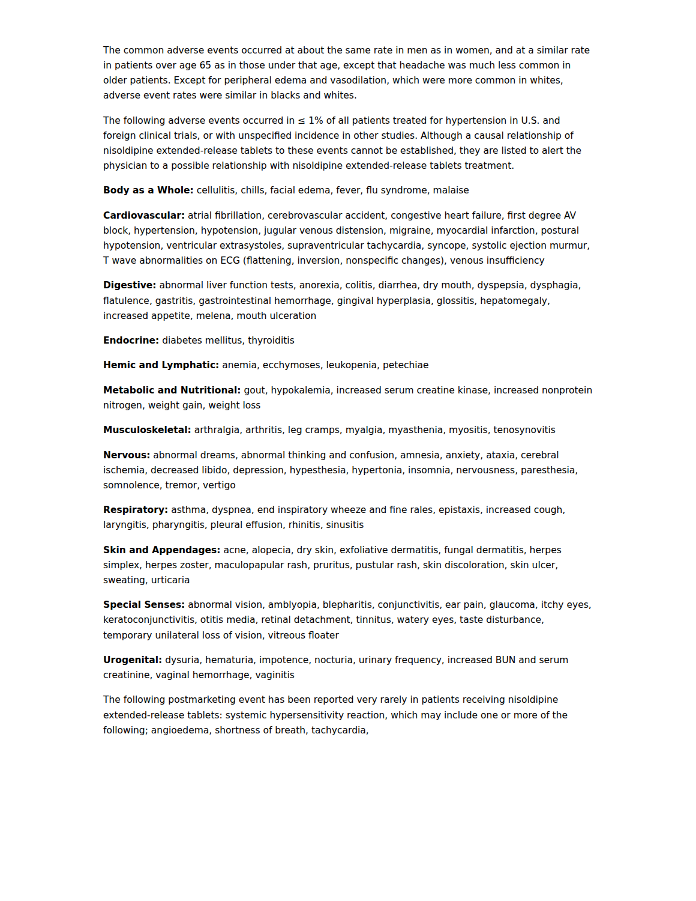The common adverse events occurred at about the same rate in men as in women, and at a similar rate in patients over age 65 as in those under that age, except that headache was much less common in older patients. Except for peripheral edema and vasodilation, which were more common in whites, adverse event rates were similar in blacks and whites.
The following adverse events occurred in ≤ 1% of all patients treated for hypertension in U.S. and foreign clinical trials, or with unspecified incidence in other studies. Although a causal relationship of nisoldipine extended-release tablets to these events cannot be established, they are listed to alert the physician to a possible relationship with nisoldipine extended-release tablets treatment.
Body as a Whole: cellulitis, chills, facial edema, fever, flu syndrome, malaise
Cardiovascular: atrial fibrillation, cerebrovascular accident, congestive heart failure, first degree AV block, hypertension, hypotension, jugular venous distension, migraine, myocardial infarction, postural hypotension, ventricular extrasystoles, supraventricular tachycardia, syncope, systolic ejection murmur, T wave abnormalities on ECG (flattening, inversion, nonspecific changes), venous insufficiency
Digestive: abnormal liver function tests, anorexia, colitis, diarrhea, dry mouth, dyspepsia, dysphagia, flatulence, gastritis, gastrointestinal hemorrhage, gingival hyperplasia, glossitis, hepatomegaly, increased appetite, melena, mouth ulceration
Endocrine: diabetes mellitus, thyroiditis
Hemic and Lymphatic: anemia, ecchymoses, leukopenia, petechiae
Metabolic and Nutritional: gout, hypokalemia, increased serum creatine kinase, increased nonprotein nitrogen, weight gain, weight loss
Musculoskeletal: arthralgia, arthritis, leg cramps, myalgia, myasthenia, myositis, tenosynovitis
Nervous: abnormal dreams, abnormal thinking and confusion, amnesia, anxiety, ataxia, cerebral ischemia, decreased libido, depression, hypesthesia, hypertonia, insomnia, nervousness, paresthesia, somnolence, tremor, vertigo
Respiratory: asthma, dyspnea, end inspiratory wheeze and fine rales, epistaxis, increased cough, laryngitis, pharyngitis, pleural effusion, rhinitis, sinusitis
Skin and Appendages: acne, alopecia, dry skin, exfoliative dermatitis, fungal dermatitis, herpes simplex, herpes zoster, maculopapular rash, pruritus, pustular rash, skin discoloration, skin ulcer, sweating, urticaria
Special Senses: abnormal vision, amblyopia, blepharitis, conjunctivitis, ear pain, glaucoma, itchy eyes, keratoconjunctivitis, otitis media, retinal detachment, tinnitus, watery eyes, taste disturbance, temporary unilateral loss of vision, vitreous floater
Urogenital: dysuria, hematuria, impotence, nocturia, urinary frequency, increased BUN and serum creatinine, vaginal hemorrhage, vaginitis
The following postmarketing event has been reported very rarely in patients receiving nisoldipine extended-release tablets: systemic hypersensitivity reaction, which may include one or more of the following; angioedema, shortness of breath, tachycardia,